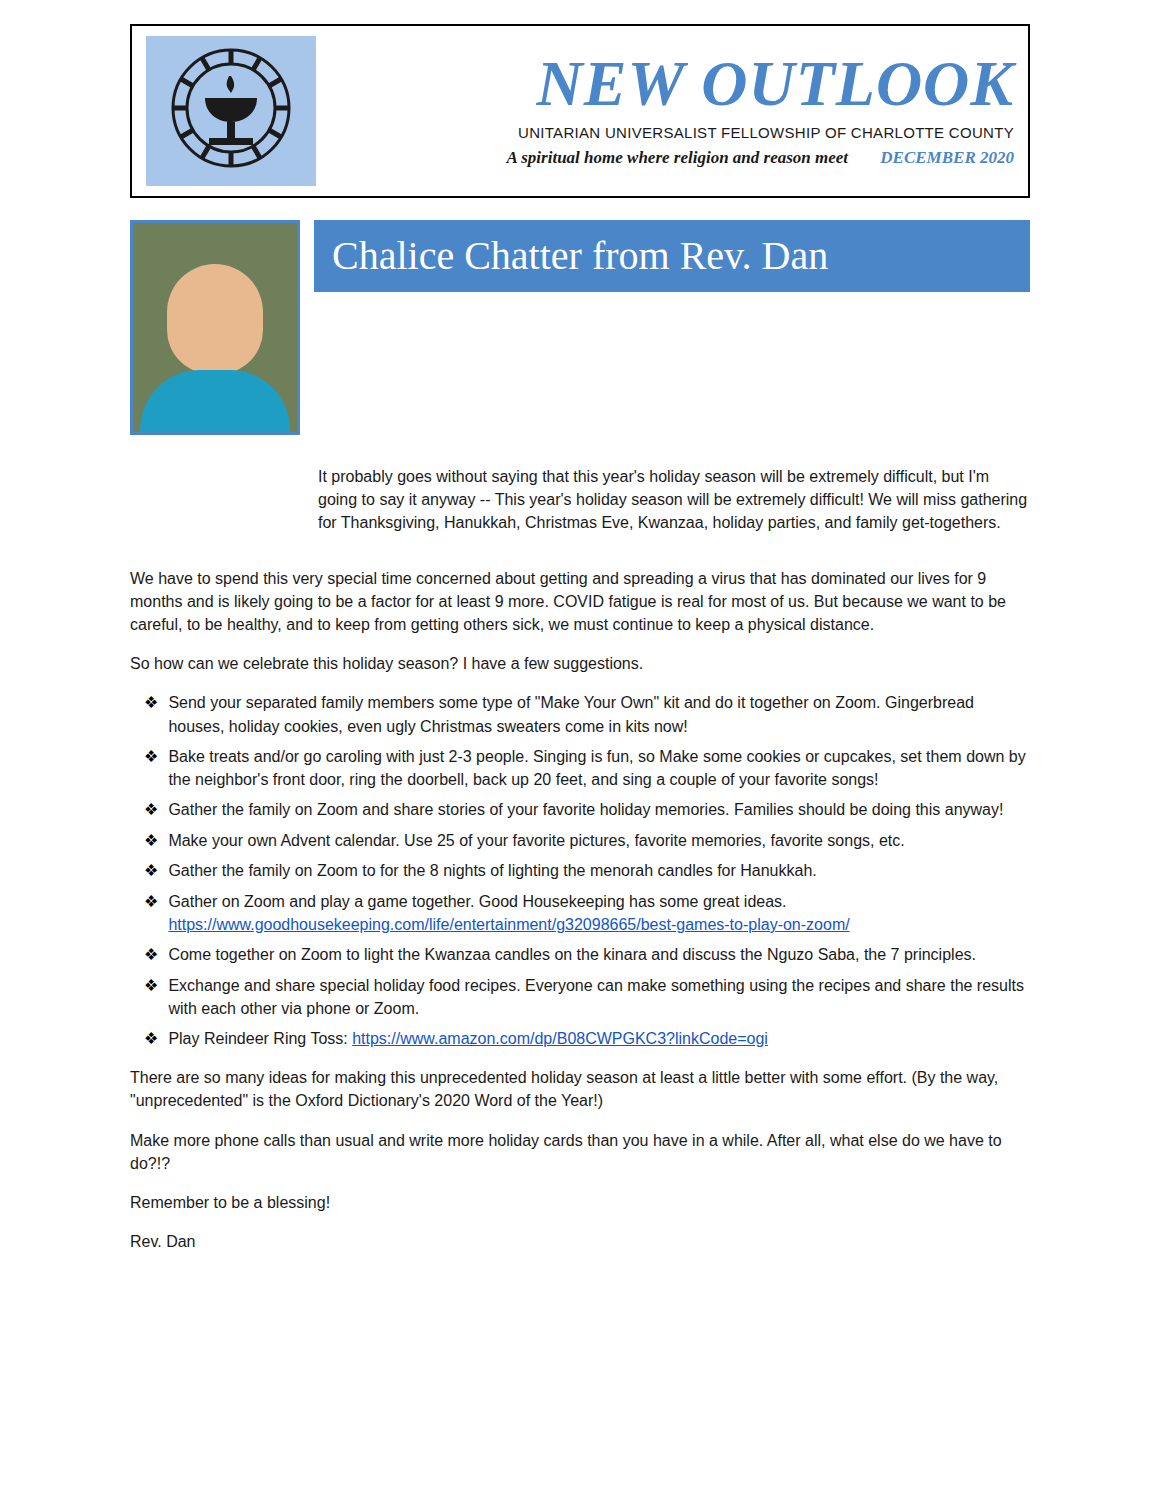NEW OUTLOOK
UNITARIAN UNIVERSALIST FELLOWSHIP OF CHARLOTTE COUNTY
A spiritual home where religion and reason meet DECEMBER 2020
Chalice Chatter from Rev. Dan
It probably goes without saying that this year's holiday season will be extremely difficult, but I'm going to say it anyway -- This year's holiday season will be extremely difficult! We will miss gathering for Thanksgiving, Hanukkah, Christmas Eve, Kwanzaa, holiday parties, and family get-togethers.
We have to spend this very special time concerned about getting and spreading a virus that has dominated our lives for 9 months and is likely going to be a factor for at least 9 more. COVID fatigue is real for most of us. But because we want to be careful, to be healthy, and to keep from getting others sick, we must continue to keep a physical distance.
So how can we celebrate this holiday season? I have a few suggestions.
Send your separated family members some type of "Make Your Own" kit and do it together on Zoom. Gingerbread houses, holiday cookies, even ugly Christmas sweaters come in kits now!
Bake treats and/or go caroling with just 2-3 people. Singing is fun, so Make some cookies or cupcakes, set them down by the neighbor's front door, ring the doorbell, back up 20 feet, and sing a couple of your favorite songs!
Gather the family on Zoom and share stories of your favorite holiday memories. Families should be doing this anyway!
Make your own Advent calendar. Use 25 of your favorite pictures, favorite memories, favorite songs, etc.
Gather the family on Zoom to for the 8 nights of lighting the menorah candles for Hanukkah.
Gather on Zoom and play a game together. Good Housekeeping has some great ideas. https://www.goodhousekeeping.com/life/entertainment/g32098665/best-games-to-play-on-zoom/
Come together on Zoom to light the Kwanzaa candles on the kinara and discuss the Nguzo Saba, the 7 principles.
Exchange and share special holiday food recipes. Everyone can make something using the recipes and share the results with each other via phone or Zoom.
Play Reindeer Ring Toss: https://www.amazon.com/dp/B08CWPGKC3?linkCode=ogi
There are so many ideas for making this unprecedented holiday season at least a little better with some effort. (By the way, "unprecedented" is the Oxford Dictionary's 2020 Word of the Year!)
Make more phone calls than usual and write more holiday cards than you have in a while. After all, what else do we have to do?!?
Remember to be a blessing!
Rev. Dan